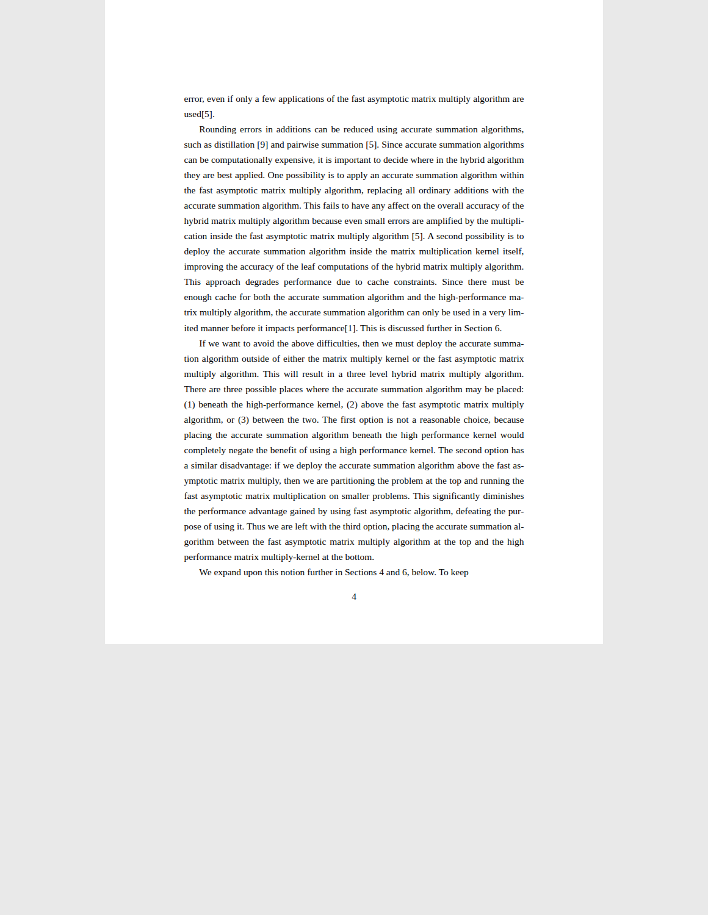error, even if only a few applications of the fast asymptotic matrix multiply algorithm are used[5].
Rounding errors in additions can be reduced using accurate summation algorithms, such as distillation [9] and pairwise summation [5]. Since accurate summation algorithms can be computationally expensive, it is important to decide where in the hybrid algorithm they are best applied. One possibility is to apply an accurate summation algorithm within the fast asymptotic matrix multiply algorithm, replacing all ordinary additions with the accurate summation algorithm. This fails to have any affect on the overall accuracy of the hybrid matrix multiply algorithm because even small errors are amplified by the multiplication inside the fast asymptotic matrix multiply algorithm [5]. A second possibility is to deploy the accurate summation algorithm inside the matrix multiplication kernel itself, improving the accuracy of the leaf computations of the hybrid matrix multiply algorithm. This approach degrades performance due to cache constraints. Since there must be enough cache for both the accurate summation algorithm and the high-performance matrix multiply algorithm, the accurate summation algorithm can only be used in a very limited manner before it impacts performance[1]. This is discussed further in Section 6.
If we want to avoid the above difficulties, then we must deploy the accurate summation algorithm outside of either the matrix multiply kernel or the fast asymptotic matrix multiply algorithm. This will result in a three level hybrid matrix multiply algorithm. There are three possible places where the accurate summation algorithm may be placed: (1) beneath the high-performance kernel, (2) above the fast asymptotic matrix multiply algorithm, or (3) between the two. The first option is not a reasonable choice, because placing the accurate summation algorithm beneath the high performance kernel would completely negate the benefit of using a high performance kernel. The second option has a similar disadvantage: if we deploy the accurate summation algorithm above the fast asymptotic matrix multiply, then we are partitioning the problem at the top and running the fast asymptotic matrix multiplication on smaller problems. This significantly diminishes the performance advantage gained by using fast asymptotic algorithm, defeating the purpose of using it. Thus we are left with the third option, placing the accurate summation algorithm between the fast asymptotic matrix multiply algorithm at the top and the high performance matrix multiply-kernel at the bottom.
We expand upon this notion further in Sections 4 and 6, below. To keep
4